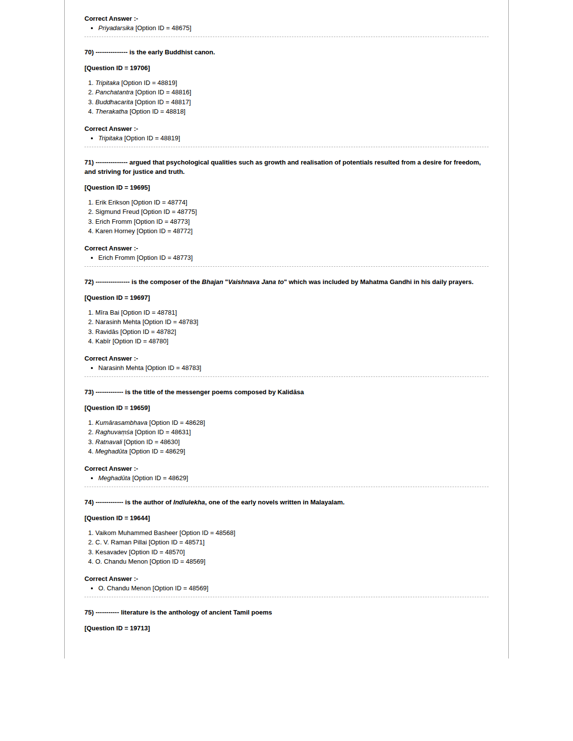Correct Answer :-
Priyadarsika [Option ID = 48675]
70) --------------- is the early Buddhist canon.
[Question ID = 19706]
Tripitaka [Option ID = 48819]
Panchatantra [Option ID = 48816]
Buddhacarita [Option ID = 48817]
Therakatha [Option ID = 48818]
Correct Answer :-
Tripitaka [Option ID = 48819]
71) --------------- argued that psychological qualities such as growth and realisation of potentials resulted from a desire for freedom, and striving for justice and truth.
[Question ID = 19695]
Erik Erikson [Option ID = 48774]
Sigmund Freud [Option ID = 48775]
Erich Fromm [Option ID = 48773]
Karen Horney [Option ID = 48772]
Correct Answer :-
Erich Fromm [Option ID = 48773]
72) ---------------- is the composer of the Bhajan "Vaishnava Jana to" which was included by Mahatma Gandhi in his daily prayers.
[Question ID = 19697]
Mīra Bai [Option ID = 48781]
Narasinh Mehta [Option ID = 48783]
Ravidās [Option ID = 48782]
Kabīr [Option ID = 48780]
Correct Answer :-
Narasinh Mehta [Option ID = 48783]
73) ------------- is the title of the messenger poems composed by Kalidāsa
[Question ID = 19659]
Kumārasambhava [Option ID = 48628]
Raghuvaṃśa [Option ID = 48631]
Ratnavali [Option ID = 48630]
Meghadūta [Option ID = 48629]
Correct Answer :-
Meghadūta [Option ID = 48629]
74) ------------- is the author of Indlulekha, one of the early novels written in Malayalam.
[Question ID = 19644]
Vaikom Muhammed Basheer [Option ID = 48568]
C. V. Raman Pillai [Option ID = 48571]
Kesavadev [Option ID = 48570]
O. Chandu Menon [Option ID = 48569]
Correct Answer :-
O. Chandu Menon [Option ID = 48569]
75) ----------- literature is the anthology of ancient Tamil poems
[Question ID = 19713]